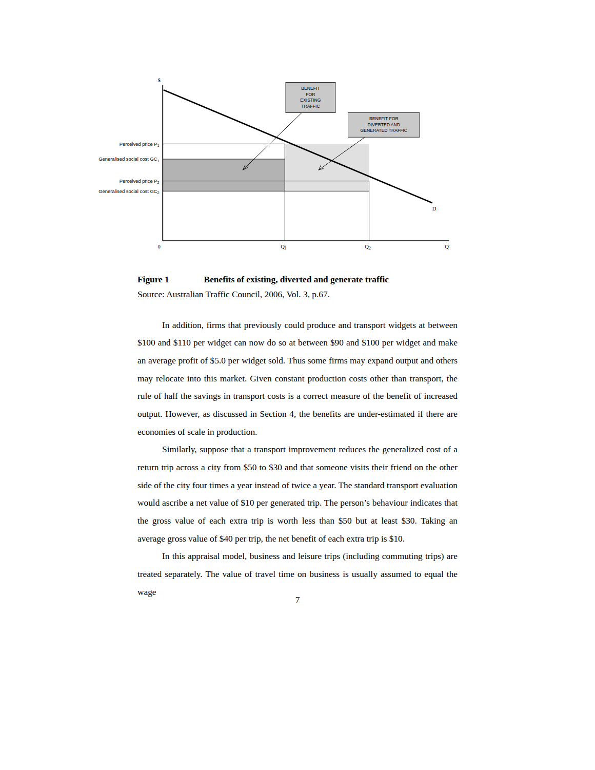$ Q 0 D Q1 Q2 Perceived price P1 Generalised social cost GC1 Perceived price P2 Generalised social cost GC2 BENEFIT FOR EXISTING TRAFFIC BENEFIT FOR DIVERTED AND GENERATED TRAFFIC
Figure 1 Benefits of existing, diverted and generate traffic
Source: Australian Traffic Council, 2006, Vol. 3, p.67.
In addition, firms that previously could produce and transport widgets at between $100 and $110 per widget can now do so at between $90 and $100 per widget and make an average profit of $5.0 per widget sold. Thus some firms may expand output and others may relocate into this market. Given constant production costs other than transport, the rule of half the savings in transport costs is a correct measure of the benefit of increased output. However, as discussed in Section 4, the benefits are under-estimated if there are economies of scale in production.
Similarly, suppose that a transport improvement reduces the generalized cost of a return trip across a city from $50 to $30 and that someone visits their friend on the other side of the city four times a year instead of twice a year. The standard transport evaluation would ascribe a net value of $10 per generated trip. The person’s behaviour indicates that the gross value of each extra trip is worth less than $50 but at least $30. Taking an average gross value of $40 per trip, the net benefit of each extra trip is $10.
In this appraisal model, business and leisure trips (including commuting trips) are treated separately. The value of travel time on business is usually assumed to equal the wage
7